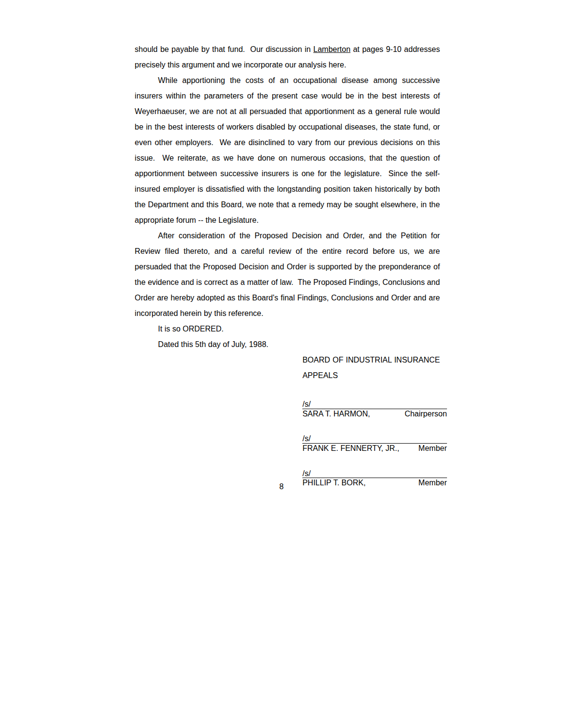should be payable by that fund. Our discussion in Lamberton at pages 9-10 addresses precisely this argument and we incorporate our analysis here.
While apportioning the costs of an occupational disease among successive insurers within the parameters of the present case would be in the best interests of Weyerhaeuser, we are not at all persuaded that apportionment as a general rule would be in the best interests of workers disabled by occupational diseases, the state fund, or even other employers. We are disinclined to vary from our previous decisions on this issue. We reiterate, as we have done on numerous occasions, that the question of apportionment between successive insurers is one for the legislature. Since the self-insured employer is dissatisfied with the longstanding position taken historically by both the Department and this Board, we note that a remedy may be sought elsewhere, in the appropriate forum -- the Legislature.
After consideration of the Proposed Decision and Order, and the Petition for Review filed thereto, and a careful review of the entire record before us, we are persuaded that the Proposed Decision and Order is supported by the preponderance of the evidence and is correct as a matter of law. The Proposed Findings, Conclusions and Order are hereby adopted as this Board's final Findings, Conclusions and Order and are incorporated herein by this reference.
It is so ORDERED.
Dated this 5th day of July, 1988.
BOARD OF INDUSTRIAL INSURANCE APPEALS
/s/ SARA T. HARMON, Chairperson
/s/ FRANK E. FENNERTY, JR., Member
/s/ PHILLIP T. BORK, Member
8